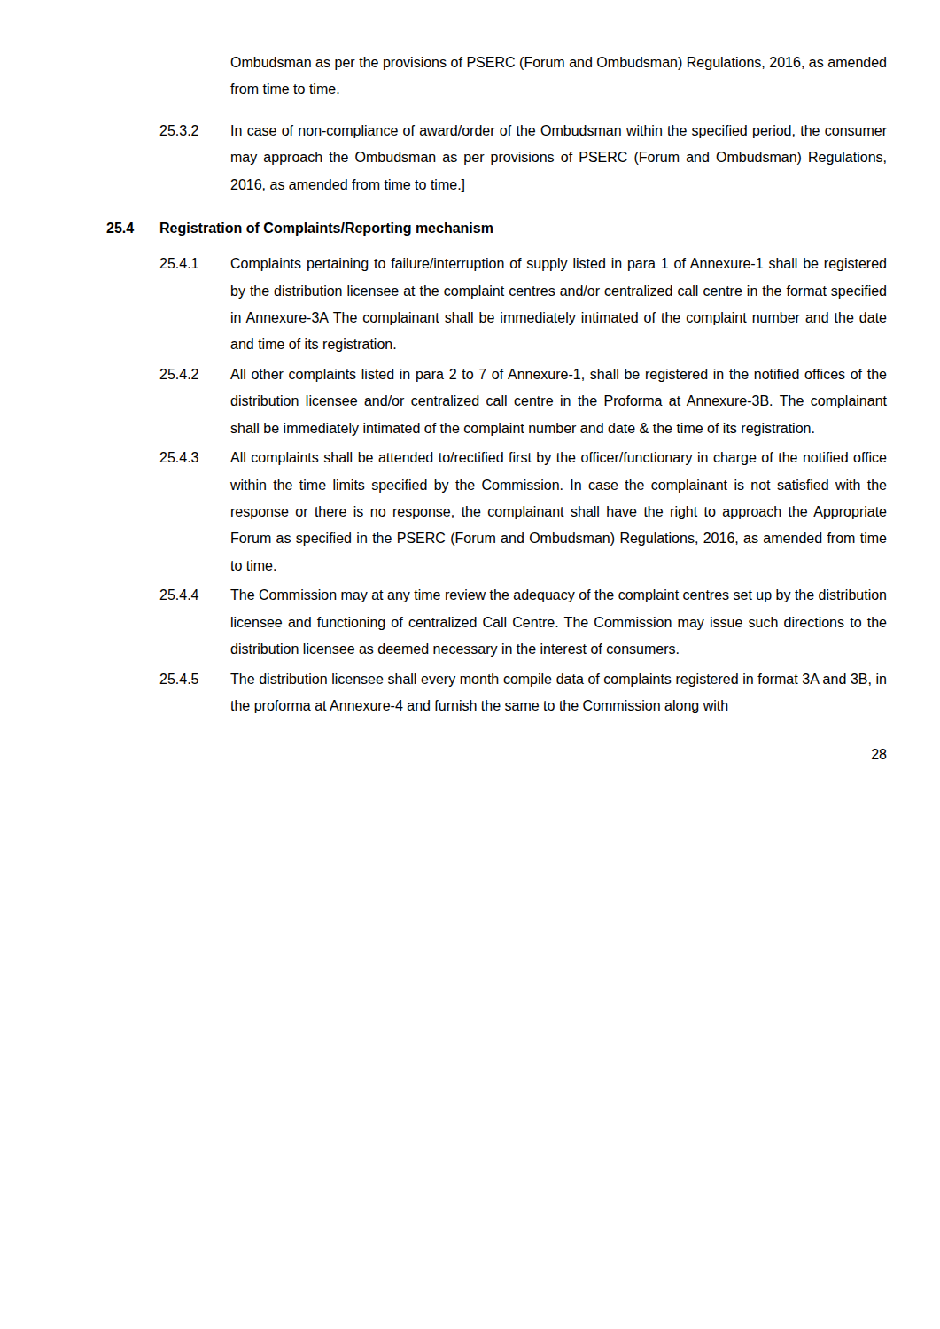Ombudsman as per the provisions of PSERC (Forum and Ombudsman) Regulations, 2016, as amended from time to time.
25.3.2
In case of non-compliance of award/order of the Ombudsman within the specified period, the consumer may approach the Ombudsman as per provisions of PSERC (Forum and Ombudsman) Regulations, 2016, as amended from time to time.]
25.4 Registration of Complaints/Reporting mechanism
25.4.1
Complaints pertaining to failure/interruption of supply listed in para 1 of Annexure-1 shall be registered by the distribution licensee at the complaint centres and/or centralized call centre in the format specified in Annexure-3A The complainant shall be immediately intimated of the complaint number and the date and time of its registration.
25.4.2
All other complaints listed in para 2 to 7 of Annexure-1, shall be registered in the notified offices of the distribution licensee and/or centralized call centre in the Proforma at Annexure-3B. The complainant shall be immediately intimated of the complaint number and date & the time of its registration.
25.4.3
All complaints shall be attended to/rectified first by the officer/functionary in charge of the notified office within the time limits specified by the Commission. In case the complainant is not satisfied with the response or there is no response, the complainant shall have the right to approach the Appropriate Forum as specified in the PSERC (Forum and Ombudsman) Regulations, 2016, as amended from time to time.
25.4.4
The Commission may at any time review the adequacy of the complaint centres set up by the distribution licensee and functioning of centralized Call Centre. The Commission may issue such directions to the distribution licensee as deemed necessary in the interest of consumers.
25.4.5
The distribution licensee shall every month compile data of complaints registered in format 3A and 3B, in the proforma at Annexure-4 and furnish the same to the Commission along with
28